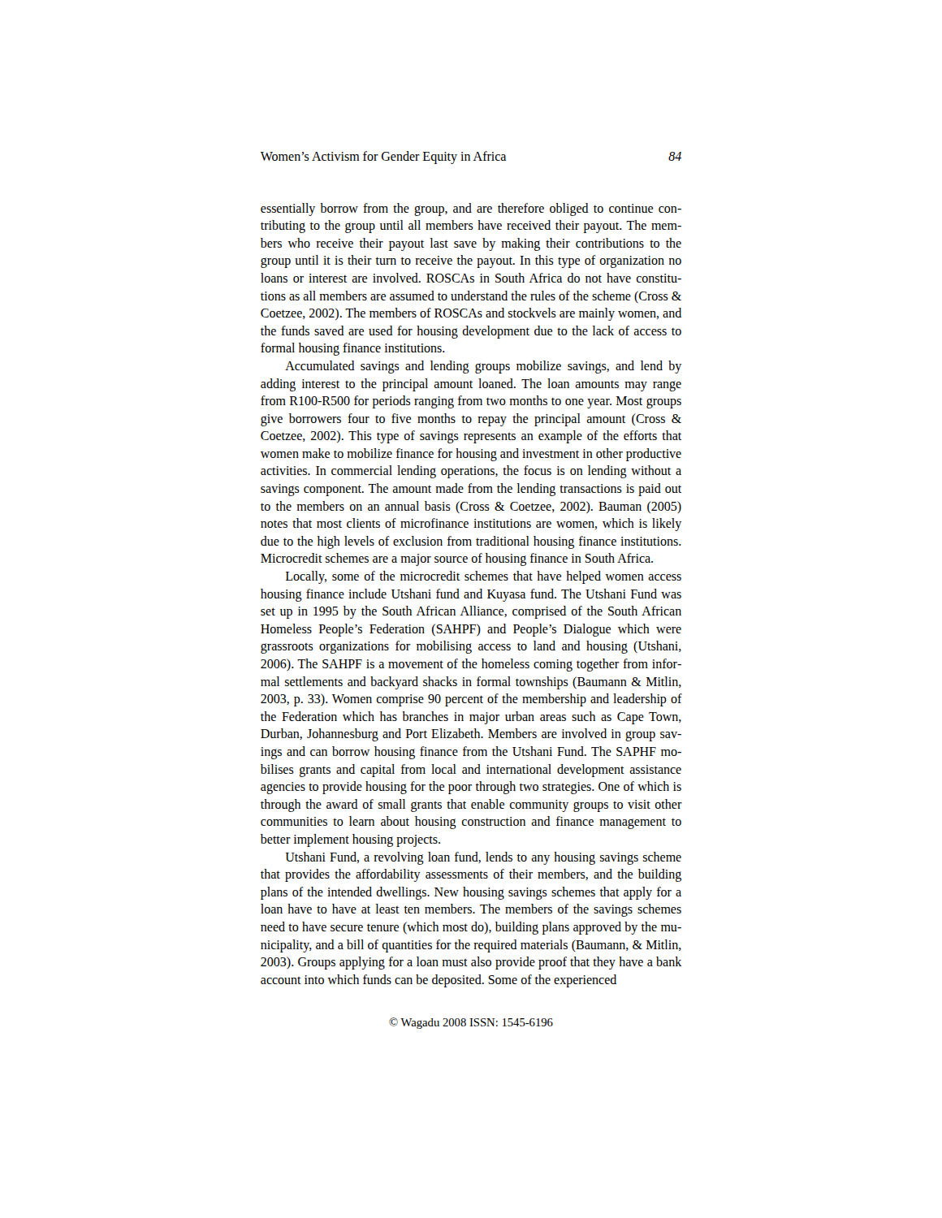Women’s Activism for Gender Equity in Africa 84
essentially borrow from the group, and are therefore obliged to continue contributing to the group until all members have received their payout. The members who receive their payout last save by making their contributions to the group until it is their turn to receive the payout. In this type of organization no loans or interest are involved. ROSCAs in South Africa do not have constitutions as all members are assumed to understand the rules of the scheme (Cross & Coetzee, 2002). The members of ROSCAs and stockvels are mainly women, and the funds saved are used for housing development due to the lack of access to formal housing finance institutions.
Accumulated savings and lending groups mobilize savings, and lend by adding interest to the principal amount loaned. The loan amounts may range from R100-R500 for periods ranging from two months to one year. Most groups give borrowers four to five months to repay the principal amount (Cross & Coetzee, 2002). This type of savings represents an example of the efforts that women make to mobilize finance for housing and investment in other productive activities. In commercial lending operations, the focus is on lending without a savings component. The amount made from the lending transactions is paid out to the members on an annual basis (Cross & Coetzee, 2002). Bauman (2005) notes that most clients of microfinance institutions are women, which is likely due to the high levels of exclusion from traditional housing finance institutions. Microcredit schemes are a major source of housing finance in South Africa.
Locally, some of the microcredit schemes that have helped women access housing finance include Utshani fund and Kuyasa fund. The Utshani Fund was set up in 1995 by the South African Alliance, comprised of the South African Homeless People’s Federation (SAHPF) and People’s Dialogue which were grassroots organizations for mobilising access to land and housing (Utshani, 2006). The SAHPF is a movement of the homeless coming together from informal settlements and backyard shacks in formal townships (Baumann & Mitlin, 2003, p. 33). Women comprise 90 percent of the membership and leadership of the Federation which has branches in major urban areas such as Cape Town, Durban, Johannesburg and Port Elizabeth. Members are involved in group savings and can borrow housing finance from the Utshani Fund. The SAPHF mobilises grants and capital from local and international development assistance agencies to provide housing for the poor through two strategies. One of which is through the award of small grants that enable community groups to visit other communities to learn about housing construction and finance management to better implement housing projects.
Utshani Fund, a revolving loan fund, lends to any housing savings scheme that provides the affordability assessments of their members, and the building plans of the intended dwellings. New housing savings schemes that apply for a loan have to have at least ten members. The members of the savings schemes need to have secure tenure (which most do), building plans approved by the municipality, and a bill of quantities for the required materials (Baumann, & Mitlin, 2003). Groups applying for a loan must also provide proof that they have a bank account into which funds can be deposited. Some of the experienced
© Wagadu 2008 ISSN: 1545-6196